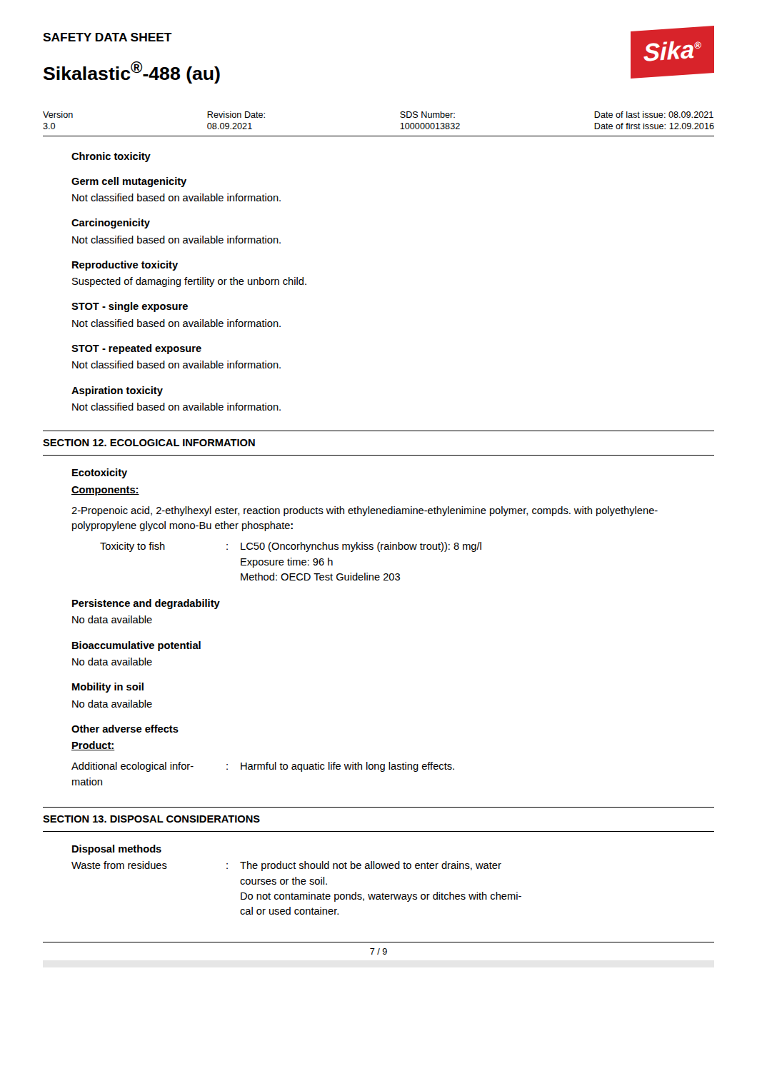SAFETY DATA SHEET
Sikalastic®-488 (au)
Sika®
Version 3.0
Revision Date: 08.09.2021
SDS Number: 100000013832
Date of last issue: 08.09.2021 Date of first issue: 12.09.2016
Chronic toxicity
Germ cell mutagenicity
Not classified based on available information.
Carcinogenicity
Not classified based on available information.
Reproductive toxicity
Suspected of damaging fertility or the unborn child.
STOT - single exposure
Not classified based on available information.
STOT - repeated exposure
Not classified based on available information.
Aspiration toxicity
Not classified based on available information.
SECTION 12. ECOLOGICAL INFORMATION
Ecotoxicity
Components:
2-Propenoic acid, 2-ethylhexyl ester, reaction products with ethylenediamine-ethylenimine polymer, compds. with polyethylene-polypropylene glycol mono-Bu ether phosphate:
| Toxicity to fish | : | LC50 (Oncorhynchus mykiss (rainbow trout)): 8 mg/l Exposure time: 96 h Method: OECD Test Guideline 203 |
Persistence and degradability
No data available
Bioaccumulative potential
No data available
Mobility in soil
No data available
Other adverse effects
Product:
| Additional ecological infor- mation | : | Harmful to aquatic life with long lasting effects. |
SECTION 13. DISPOSAL CONSIDERATIONS
Disposal methods
| Waste from residues | : | The product should not be allowed to enter drains, water courses or the soil. Do not contaminate ponds, waterways or ditches with chemi- cal or used container. |
7 / 9